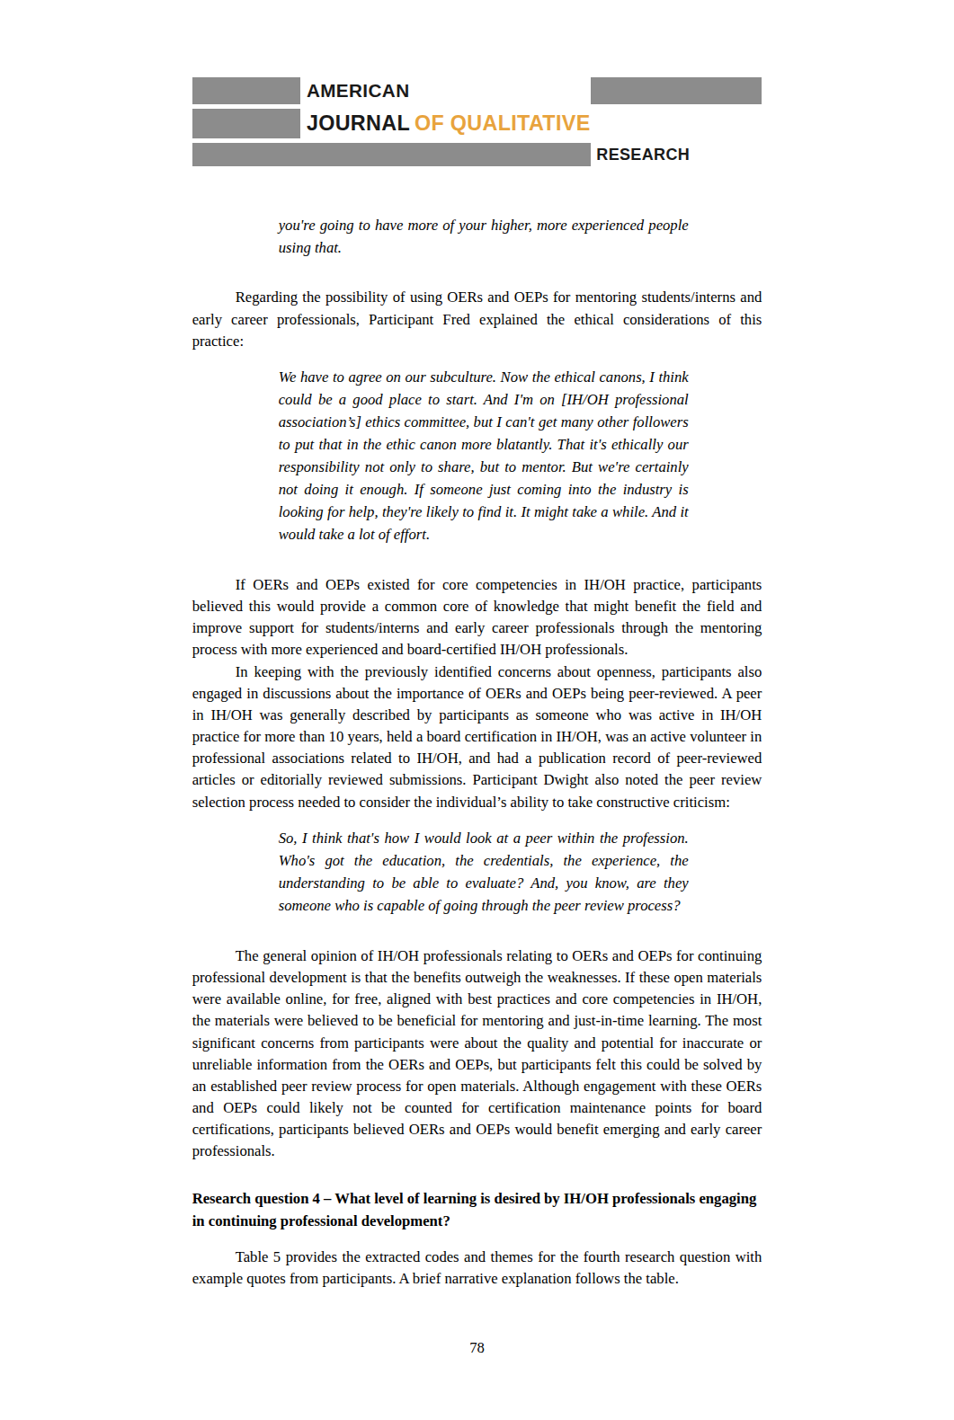| | AMERICAN | |
| | JOURNAL OF QUALITATIVE | |
| | | RESEARCH |
you're going to have more of your higher, more experienced people using that.
Regarding the possibility of using OERs and OEPs for mentoring students/interns and early career professionals, Participant Fred explained the ethical considerations of this practice:
We have to agree on our subculture. Now the ethical canons, I think could be a good place to start. And I'm on [IH/OH professional association’s] ethics committee, but I can't get many other followers to put that in the ethic canon more blatantly. That it's ethically our responsibility not only to share, but to mentor. But we're certainly not doing it enough. If someone just coming into the industry is looking for help, they're likely to find it. It might take a while. And it would take a lot of effort.
If OERs and OEPs existed for core competencies in IH/OH practice, participants believed this would provide a common core of knowledge that might benefit the field and improve support for students/interns and early career professionals through the mentoring process with more experienced and board-certified IH/OH professionals.
In keeping with the previously identified concerns about openness, participants also engaged in discussions about the importance of OERs and OEPs being peer-reviewed. A peer in IH/OH was generally described by participants as someone who was active in IH/OH practice for more than 10 years, held a board certification in IH/OH, was an active volunteer in professional associations related to IH/OH, and had a publication record of peer-reviewed articles or editorially reviewed submissions. Participant Dwight also noted the peer review selection process needed to consider the individual’s ability to take constructive criticism:
So, I think that's how I would look at a peer within the profession. Who's got the education, the credentials, the experience, the understanding to be able to evaluate? And, you know, are they someone who is capable of going through the peer review process?
The general opinion of IH/OH professionals relating to OERs and OEPs for continuing professional development is that the benefits outweigh the weaknesses. If these open materials were available online, for free, aligned with best practices and core competencies in IH/OH, the materials were believed to be beneficial for mentoring and just-in-time learning. The most significant concerns from participants were about the quality and potential for inaccurate or unreliable information from the OERs and OEPs, but participants felt this could be solved by an established peer review process for open materials. Although engagement with these OERs and OEPs could likely not be counted for certification maintenance points for board certifications, participants believed OERs and OEPs would benefit emerging and early career professionals.
Research question 4 – What level of learning is desired by IH/OH professionals engaging in continuing professional development?
Table 5 provides the extracted codes and themes for the fourth research question with example quotes from participants. A brief narrative explanation follows the table.
78